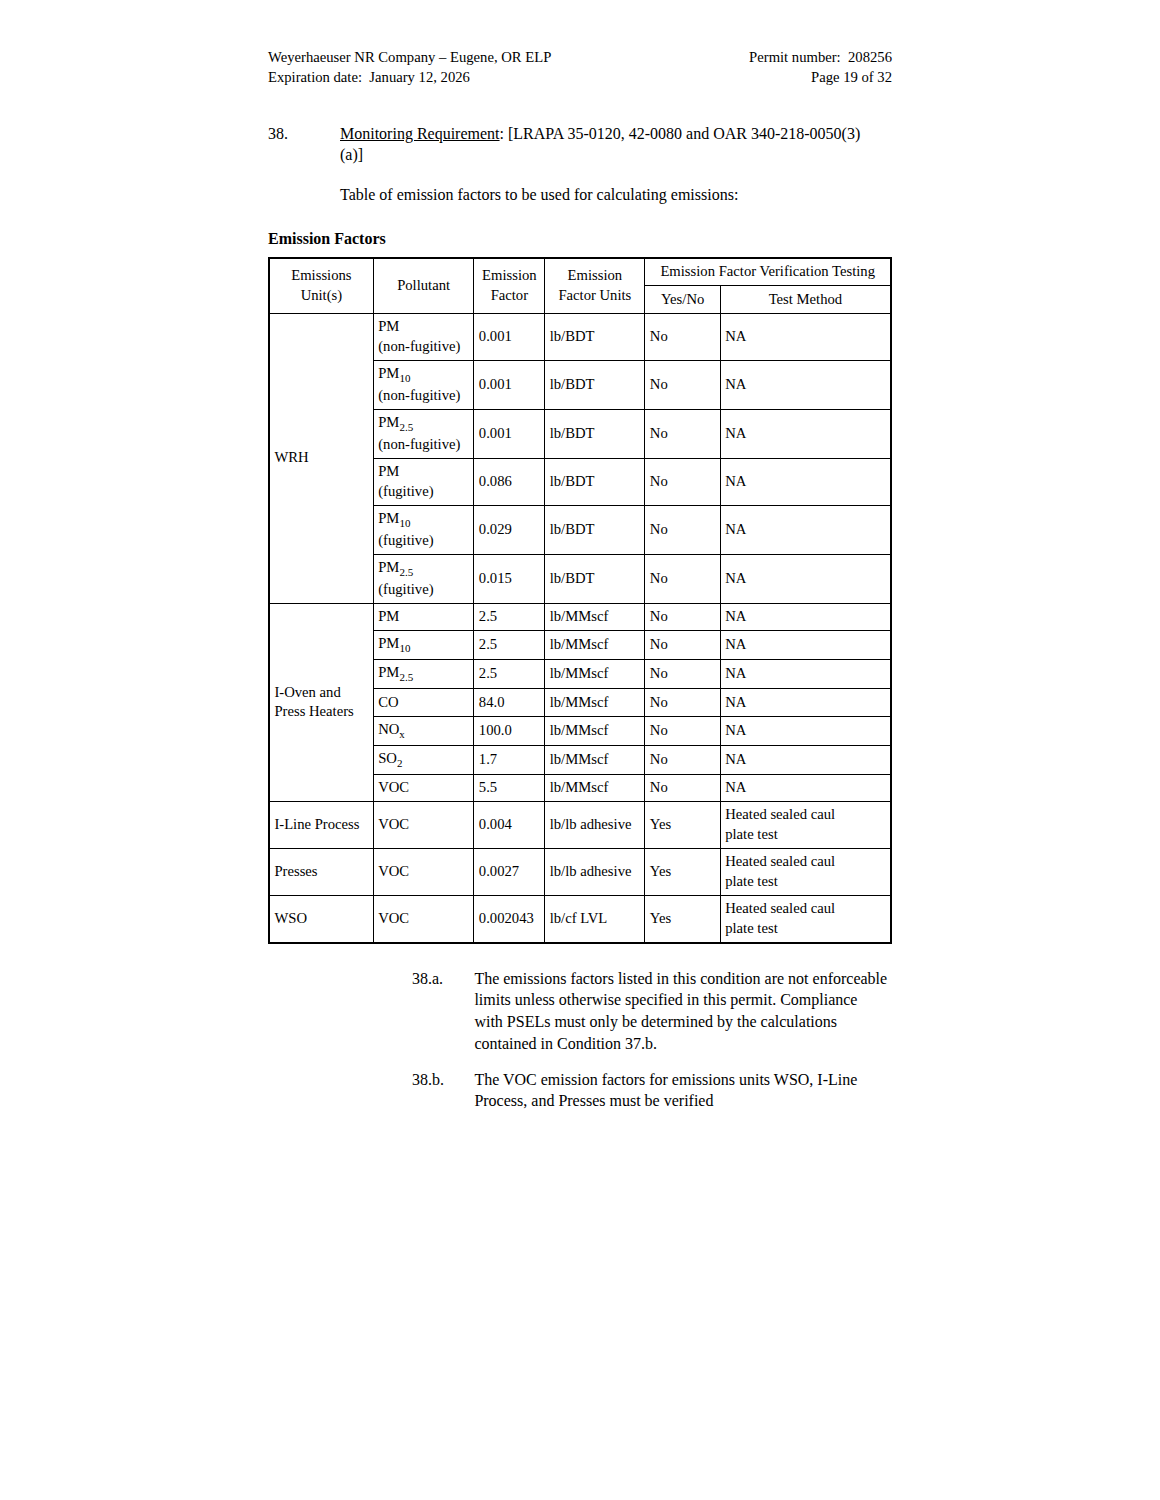| Weyerhaeuser NR Company – Eugene, OR ELP | Permit number: 208256 |
| Expiration date: January 12, 2026 | Page 19 of 32 |
38. Monitoring Requirement: [LRAPA 35-0120, 42-0080 and OAR 340-218-0050(3)(a)]
Table of emission factors to be used for calculating emissions:
Emission Factors
| Emissions Unit(s) | Pollutant | Emission Factor | Emission Factor Units | Emission Factor Verification Testing |
| --- | --- | --- | --- | --- |
| Yes/No | Test Method |
| WRH | PM (non-fugitive) | 0.001 | lb/BDT | No | NA |
| PM 10 (non-fugitive) | 0.001 | lb/BDT | No | NA |
| PM 2.5 (non-fugitive) | 0.001 | lb/BDT | No | NA |
| PM (fugitive) | 0.086 | lb/BDT | No | NA |
| PM 10 (fugitive) | 0.029 | lb/BDT | No | NA |
| PM 2.5 (fugitive) | 0.015 | lb/BDT | No | NA |
| I-Oven and Press Heaters | PM | 2.5 | lb/MMscf | No | NA |
| PM 10 | 2.5 | lb/MMscf | No | NA |
| PM 2.5 | 2.5 | lb/MMscf | No | NA |
| CO | 84.0 | lb/MMscf | No | NA |
| NO x | 100.0 | lb/MMscf | No | NA |
| SO 2 | 1.7 | lb/MMscf | No | NA |
| VOC | 5.5 | lb/MMscf | No | NA |
| I-Line Process | VOC | 0.004 | lb/lb adhesive | Yes | Heated sealed caul plate test |
| Presses | VOC | 0.0027 | lb/lb adhesive | Yes | Heated sealed caul plate test |
| WSO | VOC | 0.002043 | lb/cf LVL | Yes | Heated sealed caul plate test |
38.a. The emissions factors listed in this condition are not enforceable limits unless otherwise specified in this permit. Compliance with PSELs must only be determined by the calculations contained in Condition 37.b.
38.b. The VOC emission factors for emissions units WSO, I-Line Process, and Presses must be verified